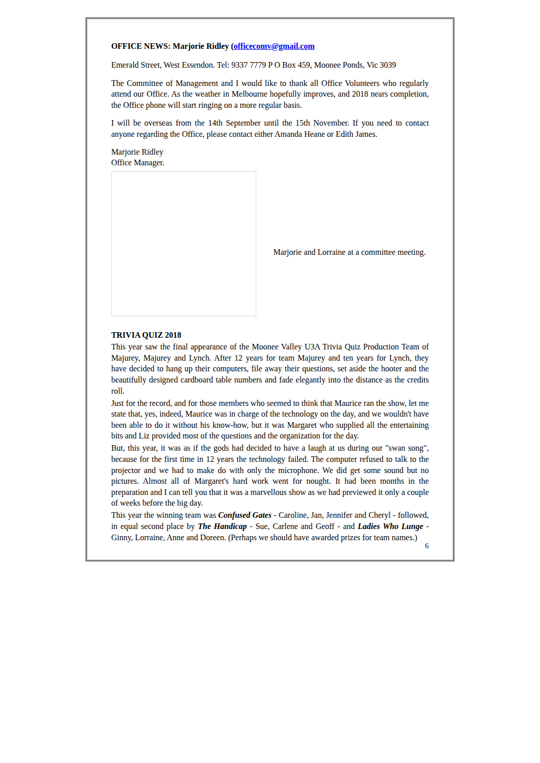OFFICE NEWS: Marjorie Ridley (officecomv@gmail.com
Emerald Street, West Essendon. Tel: 9337 7779 P O Box 459, Moonee Ponds, Vic 3039
The Committee of Management and I would like to thank all Office Volunteers who regularly attend our Office. As the weather in Melbourne hopefully improves, and 2018 nears completion, the Office phone will start ringing on a more regular basis.
I will be overseas from the 14th September until the 15th November. If you need to contact anyone regarding the Office, please contact either Amanda Heane or Edith James.
Marjorie Ridley Office Manager.
Marjorie and Lorraine at a committee meeting.
TRIVIA QUIZ 2018
This year saw the final appearance of the Moonee Valley U3A Trivia Quiz Production Team of Majurey, Majurey and Lynch. After 12 years for team Majurey and ten years for Lynch, they have decided to hang up their computers, file away their questions, set aside the hooter and the beautifully designed cardboard table numbers and fade elegantly into the distance as the credits roll.
Just for the record, and for those members who seemed to think that Maurice ran the show, let me state that, yes, indeed, Maurice was in charge of the technology on the day, and we wouldn't have been able to do it without his know-how, but it was Margaret who supplied all the entertaining bits and Liz provided most of the questions and the organization for the day.
But, this year, it was as if the gods had decided to have a laugh at us during our "swan song", because for the first time in 12 years the technology failed. The computer refused to talk to the projector and we had to make do with only the microphone. We did get some sound but no pictures. Almost all of Margaret's hard work went for nought. It had been months in the preparation and I can tell you that it was a marvellous show as we had previewed it only a couple of weeks before the big day.
This year the winning team was Confused Gates - Caroline, Jan, Jennifer and Cheryl - followed, in equal second place by The Handicap - Sue, Carlene and Geoff - and Ladies Who Lunge - Ginny, Lorraine, Anne and Doreen. (Perhaps we should have awarded prizes for team names.)
6